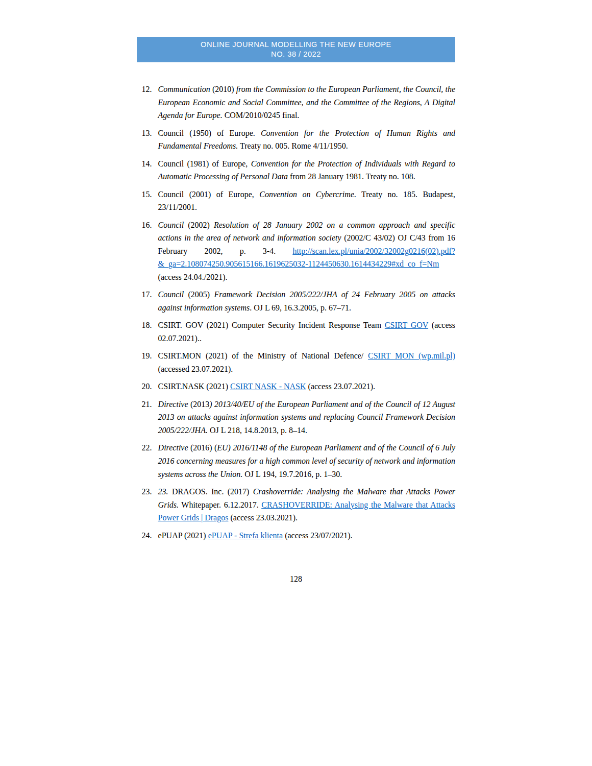ONLINE JOURNAL MODELLING THE NEW EUROPE
NO. 38 / 2022
Communication (2010) from the Commission to the European Parliament, the Council, the European Economic and Social Committee, and the Committee of the Regions, A Digital Agenda for Europe. COM/2010/0245 final.
Council (1950) of Europe. Convention for the Protection of Human Rights and Fundamental Freedoms. Treaty no. 005. Rome 4/11/1950.
Council (1981) of Europe, Convention for the Protection of Individuals with Regard to Automatic Processing of Personal Data from 28 January 1981. Treaty no. 108.
Council (2001) of Europe, Convention on Cybercrime. Treaty no. 185. Budapest, 23/11/2001.
Council (2002) Resolution of 28 January 2002 on a common approach and specific actions in the area of network and information society (2002/C 43/02) OJ C/43 from 16 February 2002, p. 3-4. http://scan.lex.pl/unia/2002/32002g0216(02).pdf?&_ga=2.108074250.905615166.1619625032-1124450630.1614434229#xd_co_f=Nm (access 24.04./2021).
Council (2005) Framework Decision 2005/222/JHA of 24 February 2005 on attacks against information systems. OJ L 69, 16.3.2005, p. 67–71.
CSIRT. GOV (2021) Computer Security Incident Response Team CSIRT GOV (access 02.07.2021)..
CSIRT.MON (2021) of the Ministry of National Defence/ CSIRT MON (wp.mil.pl) (accessed 23.07.2021).
CSIRT.NASK (2021) CSIRT NASK - NASK (access 23.07.2021).
Directive (2013) 2013/40/EU of the European Parliament and of the Council of 12 August 2013 on attacks against information systems and replacing Council Framework Decision 2005/222/JHA. OJ L 218, 14.8.2013, p. 8–14.
Directive (2016) (EU) 2016/1148 of the European Parliament and of the Council of 6 July 2016 concerning measures for a high common level of security of network and information systems across the Union. OJ L 194, 19.7.2016, p. 1–30.
23. DRAGOS. Inc. (2017) Crashoverride: Analysing the Malware that Attacks Power Grids. Whitepaper. 6.12.2017. CRASHOVERRIDE: Analysing the Malware that Attacks Power Grids | Dragos (access 23.03.2021).
ePUAP (2021) ePUAP - Strefa klienta (access 23/07/2021).
128